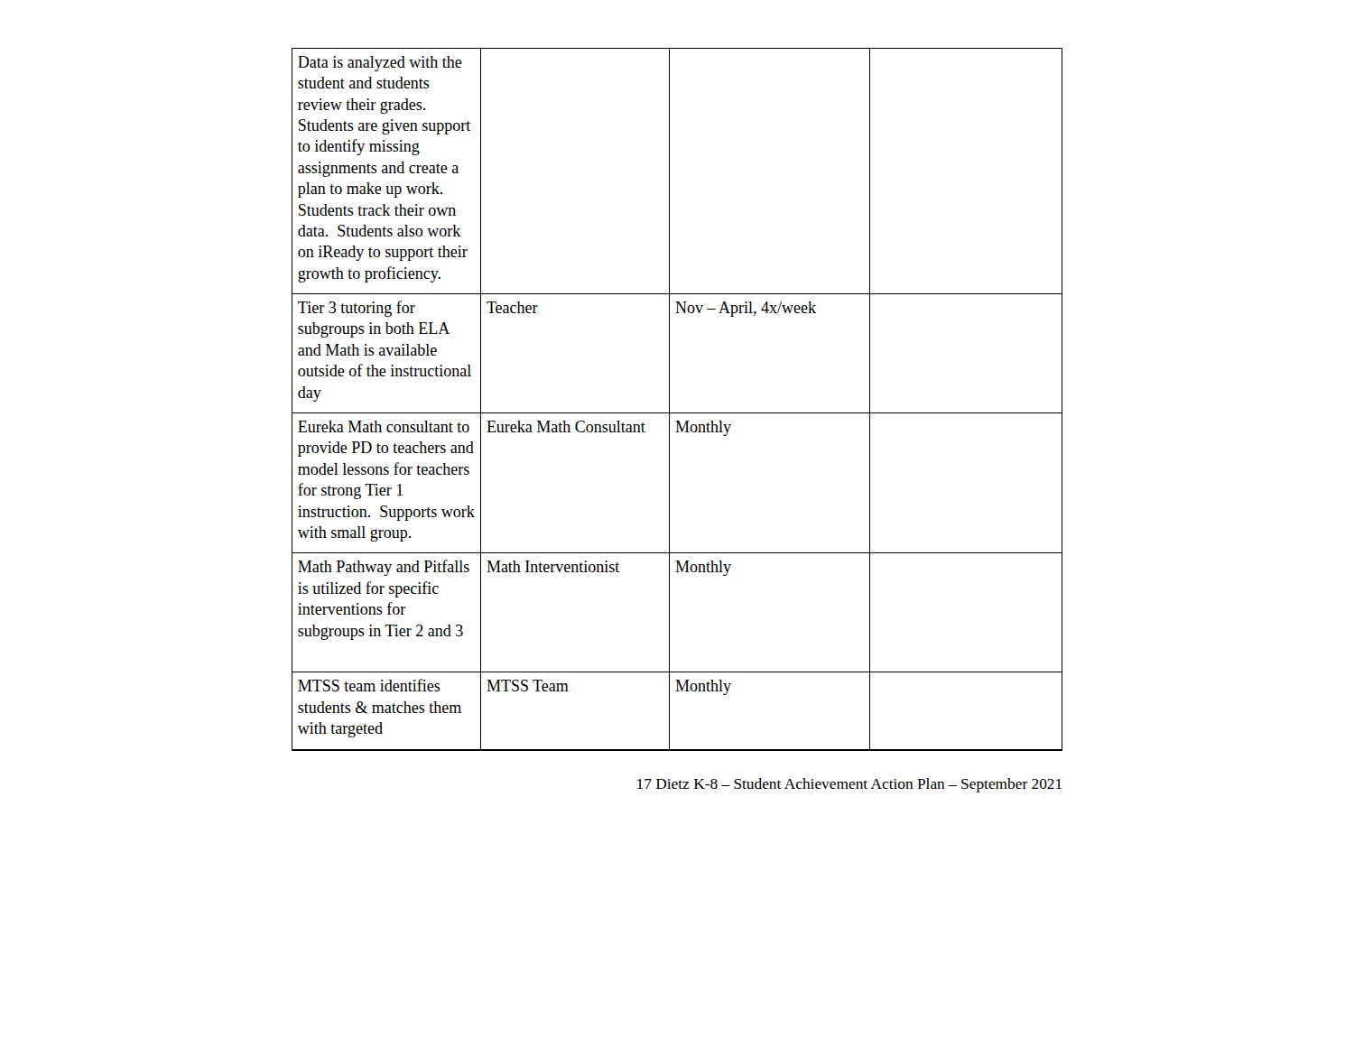| Data is analyzed with the student and students review their grades. Students are given support to identify missing assignments and create a plan to make up work. Students track their own data. Students also work on iReady to support their growth to proficiency. | | | |
| Tier 3 tutoring for subgroups in both ELA and Math is available outside of the instructional day | Teacher | Nov – April, 4x/week | |
| Eureka Math consultant to provide PD to teachers and model lessons for teachers for strong Tier 1 instruction. Supports work with small group. | Eureka Math Consultant | Monthly | |
| Math Pathway and Pitfalls is utilized for specific interventions for subgroups in Tier 2 and 3 | Math Interventionist | Monthly | |
| MTSS team identifies students & matches them with targeted | MTSS Team | Monthly | |
17 Dietz K-8 – Student Achievement Action Plan – September 2021